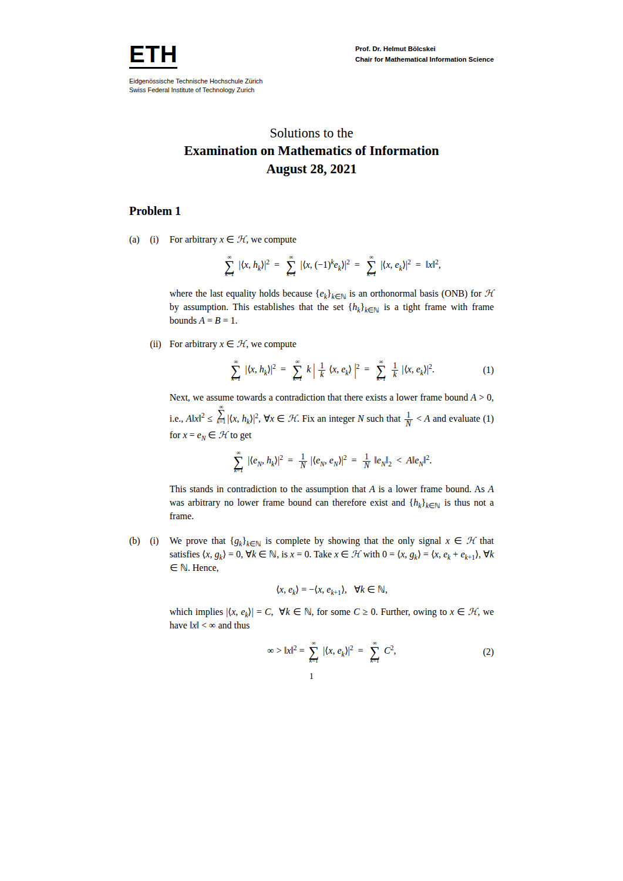ETH
Eidgenössische Technische Hochschule Zürich
Swiss Federal Institute of Technology Zurich
Prof. Dr. Helmut Bölcskei
Chair for Mathematical Information Science
Solutions to the
Examination on Mathematics of Information
August 28, 2021
Problem 1
(a)
(i)
For arbitrary x ∈ ℋ, we compute
∞∑k=1 |⟨x, hk⟩|2 = ∞∑k=1 |⟨x, (−1)kek⟩|2 = ∞∑k=1 |⟨x, ek⟩|2 = ‖x‖2,
where the last equality holds because {ek}k∈ℕ is an orthonormal basis (ONB) for ℋ by assumption. This establishes that the set {hk}k∈ℕ is a tight frame with frame bounds A = B = 1.
(ii)
For arbitrary x ∈ ℋ, we compute
∞∑k=1 |⟨x, hk⟩|2 = ∞∑k=1 k | 1 k ⟨x, ek⟩ |2 = ∞∑k=1 1 k |⟨x, ek⟩|2. (1)
Next, we assume towards a contradiction that there exists a lower frame bound A > 0, i.e., A‖x‖2 ≤ ∞∑k=1|⟨x, hk⟩|2, ∀x ∈ ℋ. Fix an integer N such that 1 N < A and evaluate (1) for x = eN ∈ ℋ to get
∞∑k=1 |⟨eN, hk⟩|2 = 1 N |⟨eN, eN⟩|2 = 1 N ‖eN‖2 < A‖eN‖2.
This stands in contradiction to the assumption that A is a lower frame bound. As A was arbitrary no lower frame bound can therefore exist and {hk}k∈ℕ is thus not a frame.
(b)
(i)
We prove that {gk}k∈ℕ is complete by showing that the only signal x ∈ ℋ that satisfies ⟨x, gk⟩ = 0, ∀k ∈ ℕ, is x = 0. Take x ∈ ℋ with 0 = ⟨x, gk⟩ = ⟨x, ek + ek+1⟩, ∀k ∈ ℕ. Hence,
⟨x, ek⟩ = −⟨x, ek+1⟩, ∀k ∈ ℕ,
which implies |⟨x, ek⟩| = C, ∀k ∈ ℕ, for some C ≥ 0. Further, owing to x ∈ ℋ, we have ‖x‖ < ∞ and thus
∞ > ‖x‖2 = ∞∑k=1 |⟨x, ek⟩|2 = ∞∑k=1 C2, (2)
1